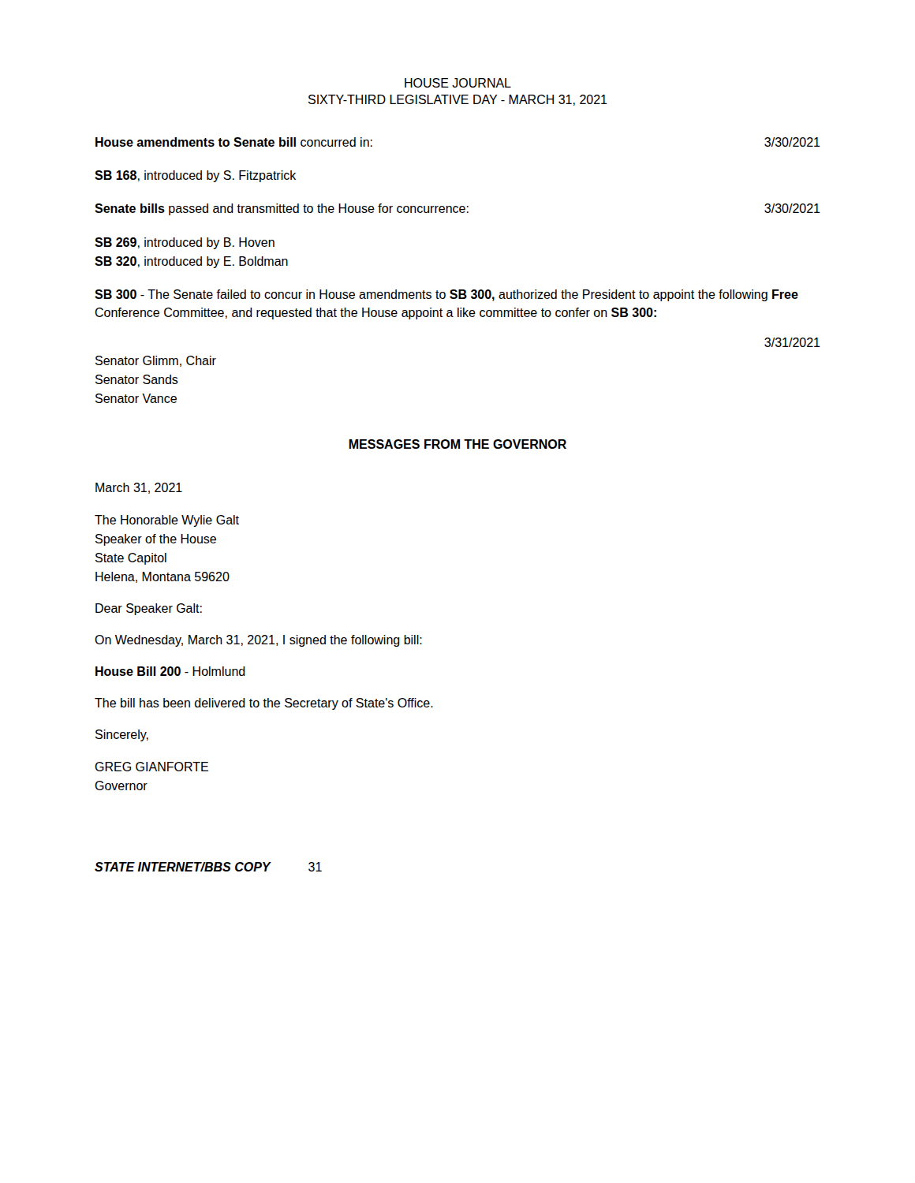HOUSE JOURNAL
SIXTY-THIRD LEGISLATIVE DAY - MARCH 31, 2021
House amendments to Senate bill concurred in: 3/30/2021
SB 168, introduced by S. Fitzpatrick
Senate bills passed and transmitted to the House for concurrence: 3/30/2021
SB 269, introduced by B. Hoven
SB 320, introduced by E. Boldman
SB 300 - The Senate failed to concur in House amendments to SB 300, authorized the President to appoint the following Free Conference Committee, and requested that the House appoint a like committee to confer on SB 300:
3/31/2021
Senator Glimm, Chair
Senator Sands
Senator Vance
MESSAGES FROM THE GOVERNOR
March 31, 2021
The Honorable Wylie Galt
Speaker of the House
State Capitol
Helena, Montana 59620
Dear Speaker Galt:
On Wednesday, March 31, 2021, I signed the following bill:
House Bill 200 - Holmlund
The bill has been delivered to the Secretary of State's Office.
Sincerely,
GREG GIANFORTE
Governor
STATE INTERNET/BBS COPY 31